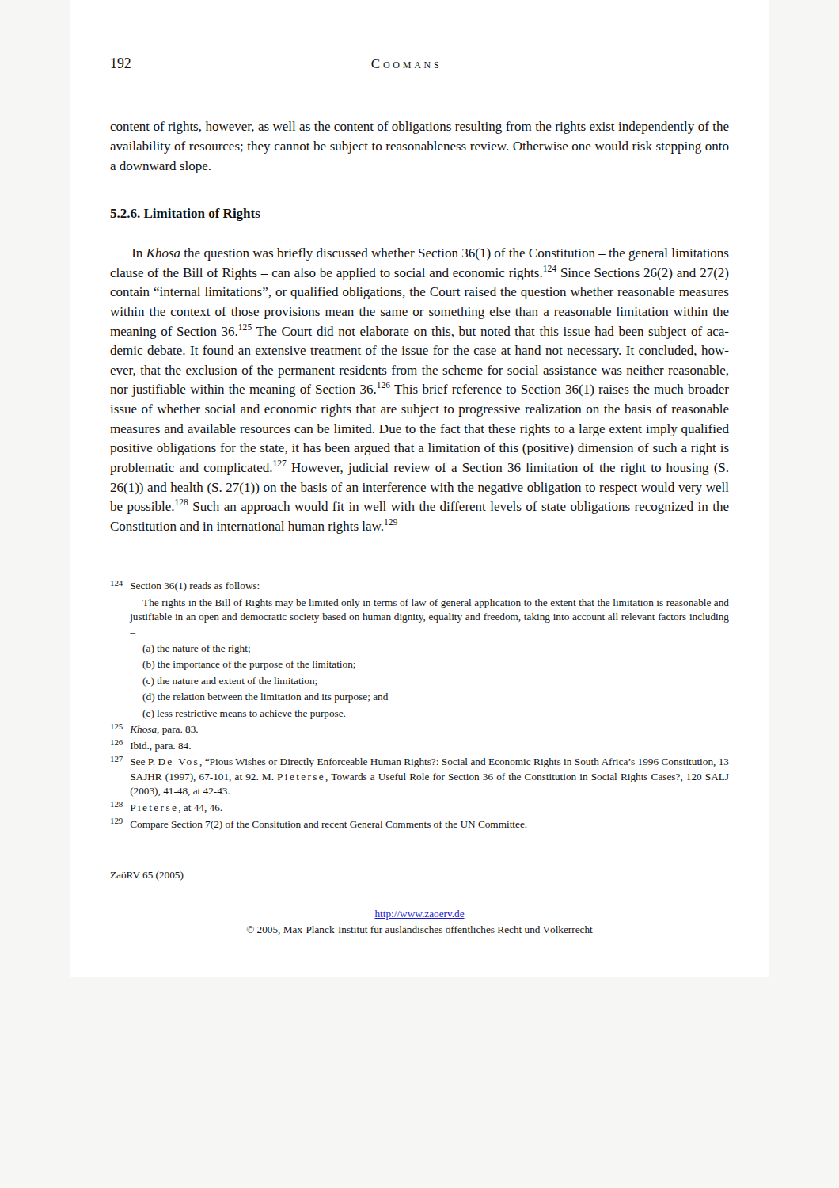192
Coomans
content of rights, however, as well as the content of obligations resulting from the rights exist independently of the availability of resources; they cannot be subject to reasonableness review. Otherwise one would risk stepping onto a downward slope.
5.2.6. Limitation of Rights
In Khosa the question was briefly discussed whether Section 36(1) of the Constitution – the general limitations clause of the Bill of Rights – can also be applied to social and economic rights.124 Since Sections 26(2) and 27(2) contain “internal limitations”, or qualified obligations, the Court raised the question whether reasonable measures within the context of those provisions mean the same or something else than a reasonable limitation within the meaning of Section 36.125 The Court did not elaborate on this, but noted that this issue had been subject of academic debate. It found an extensive treatment of the issue for the case at hand not necessary. It concluded, however, that the exclusion of the permanent residents from the scheme for social assistance was neither reasonable, nor justifiable within the meaning of Section 36.126 This brief reference to Section 36(1) raises the much broader issue of whether social and economic rights that are subject to progressive realization on the basis of reasonable measures and available resources can be limited. Due to the fact that these rights to a large extent imply qualified positive obligations for the state, it has been argued that a limitation of this (positive) dimension of such a right is problematic and complicated.127 However, judicial review of a Section 36 limitation of the right to housing (S. 26(1)) and health (S. 27(1)) on the basis of an interference with the negative obligation to respect would very well be possible.128 Such an approach would fit in well with the different levels of state obligations recognized in the Constitution and in international human rights law.129
124 Section 36(1) reads as follows:
The rights in the Bill of Rights may be limited only in terms of law of general application to the extent that the limitation is reasonable and justifiable in an open and democratic society based on human dignity, equality and freedom, taking into account all relevant factors including –
(a) the nature of the right;
(b) the importance of the purpose of the limitation;
(c) the nature and extent of the limitation;
(d) the relation between the limitation and its purpose; and
(e) less restrictive means to achieve the purpose.
125 Khosa, para. 83.
126 Ibid., para. 84.
127 See P. De Vos, “Pious Wishes or Directly Enforceable Human Rights?: Social and Economic Rights in South Africa’s 1996 Constitution, 13 SAJHR (1997), 67-101, at 92. M. Pieterse, Towards a Useful Role for Section 36 of the Constitution in Social Rights Cases?, 120 SALJ (2003), 41-48, at 42-43.
128 Pieterse, at 44, 46.
129 Compare Section 7(2) of the Consitution and recent General Comments of the UN Committee.
ZaöRV 65 (2005)
http://www.zaoerv.de
© 2005, Max-Planck-Institut für ausländisches öffentliches Recht und Völkerrecht